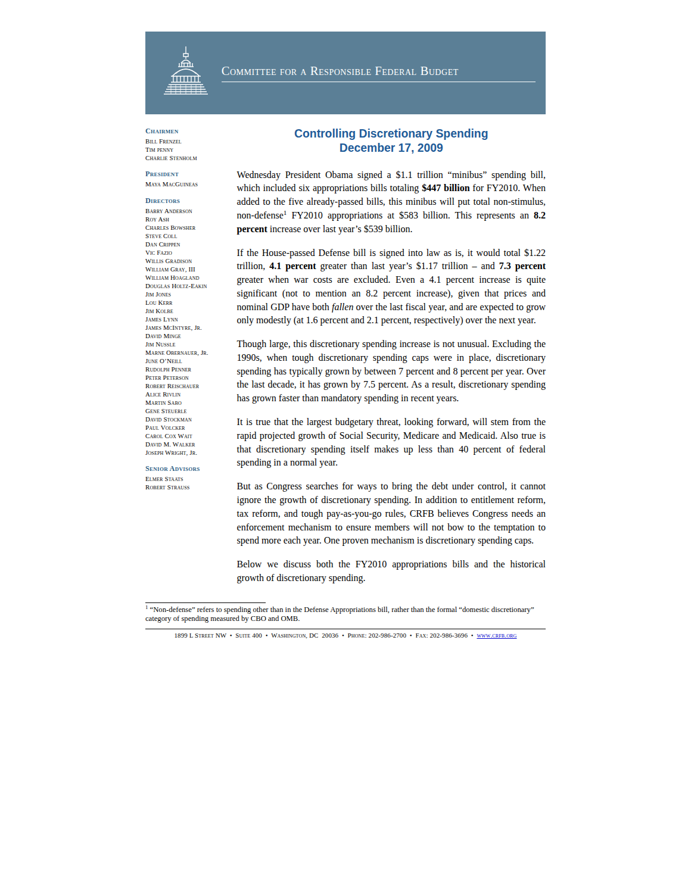Committee for a Responsible Federal Budget
Chairmen
Bill Frenzel
Tim penny
Charlie Stenholm
President
Maya MacGuineas
Directors
Barry Anderson
Roy Ash
Charles Bowsher
Steve Coll
Dan Crippen
Vic Fazio
Willis Gradison
William Gray, III
William Hoagland
Douglas Holtz-Eakin
Jim Jones
Lou Kerr
Jim Kolbe
James Lynn
James McIntyre, Jr.
David Minge
Jim Nussle
Marne Obernauer, Jr.
June O’Neill
Rudolph Penner
Peter Peterson
Robert Reischauer
Alice Rivlin
Martin Sabo
Gene Steuerle
David Stockman
Paul Volcker
Carol Cox Wait
David M. Walker
Joseph Wright, Jr.
Senior Advisors
Elmer Staats
Robert Strauss
Controlling Discretionary SpendingDecember 17, 2009
Wednesday President Obama signed a $1.1 trillion “minibus” spending bill, which included six appropriations bills totaling $447 billion for FY2010. When added to the five already-passed bills, this minibus will put total non-stimulus, non-defense1 FY2010 appropriations at $583 billion. This represents an 8.2 percent increase over last year’s $539 billion.
If the House-passed Defense bill is signed into law as is, it would total $1.22 trillion, 4.1 percent greater than last year’s $1.17 trillion – and 7.3 percent greater when war costs are excluded. Even a 4.1 percent increase is quite significant (not to mention an 8.2 percent increase), given that prices and nominal GDP have both fallen over the last fiscal year, and are expected to grow only modestly (at 1.6 percent and 2.1 percent, respectively) over the next year.
Though large, this discretionary spending increase is not unusual. Excluding the 1990s, when tough discretionary spending caps were in place, discretionary spending has typically grown by between 7 percent and 8 percent per year. Over the last decade, it has grown by 7.5 percent. As a result, discretionary spending has grown faster than mandatory spending in recent years.
It is true that the largest budgetary threat, looking forward, will stem from the rapid projected growth of Social Security, Medicare and Medicaid. Also true is that discretionary spending itself makes up less than 40 percent of federal spending in a normal year.
But as Congress searches for ways to bring the debt under control, it cannot ignore the growth of discretionary spending. In addition to entitlement reform, tax reform, and tough pay-as-you-go rules, CRFB believes Congress needs an enforcement mechanism to ensure members will not bow to the temptation to spend more each year. One proven mechanism is discretionary spending caps.
Below we discuss both the FY2010 appropriations bills and the historical growth of discretionary spending.
1 “Non-defense” refers to spending other than in the Defense Appropriations bill, rather than the formal “domestic discretionary” category of spending measured by CBO and OMB.
1899 L Street NW • Suite 400 • Washington, DC 20036 • Phone: 202-986-2700 • Fax: 202-986-3696 • www.crfb.org